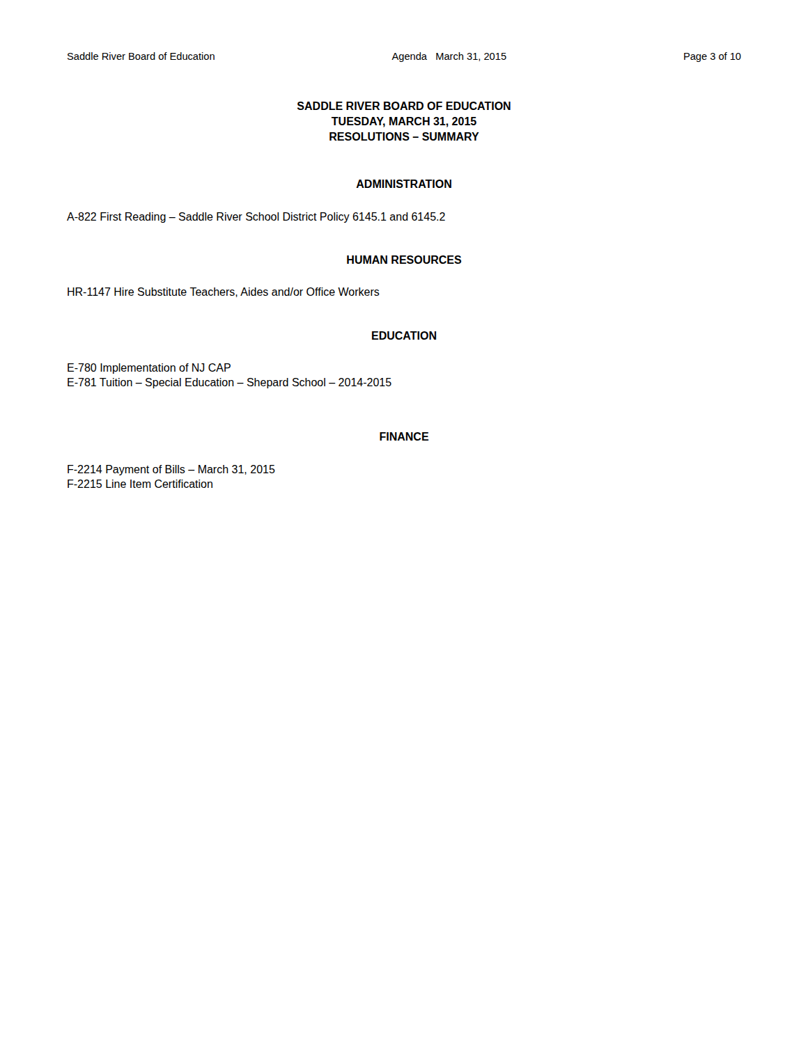Saddle River Board of Education Agenda March 31, 2015 Page 3 of 10
SADDLE RIVER BOARD OF EDUCATION
TUESDAY, MARCH 31, 2015
RESOLUTIONS – SUMMARY
ADMINISTRATION
A-822 First Reading – Saddle River School District Policy 6145.1 and 6145.2
HUMAN RESOURCES
HR-1147 Hire Substitute Teachers, Aides and/or Office Workers
EDUCATION
E-780 Implementation of NJ CAP
E-781 Tuition – Special Education – Shepard School – 2014-2015
FINANCE
F-2214 Payment of Bills – March 31, 2015
F-2215 Line Item Certification